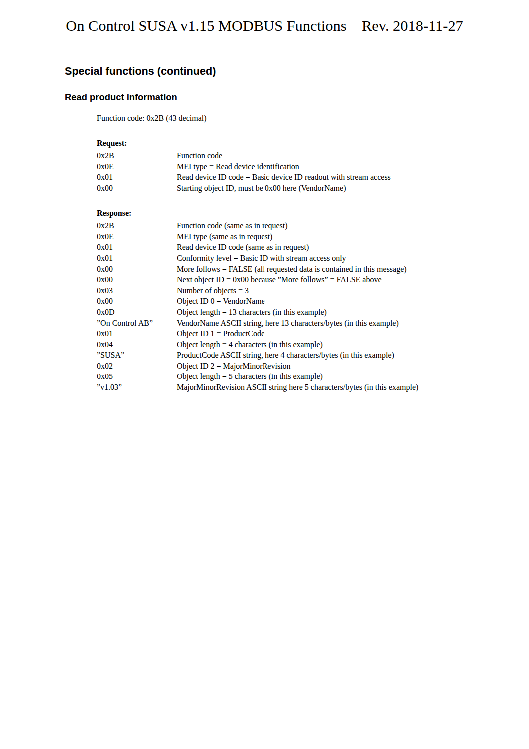On Control SUSA v1.15 MODBUS Functions Rev. 2018-11-27
Special functions (continued)
Read product information
Function code: 0x2B (43 decimal)
Request:
| 0x2B | Function code |
| 0x0E | MEI type = Read device identification |
| 0x01 | Read device ID code = Basic device ID readout with stream access |
| 0x00 | Starting object ID, must be 0x00 here (VendorName) |
Response:
| 0x2B | Function code (same as in request) |
| 0x0E | MEI type (same as in request) |
| 0x01 | Read device ID code (same as in request) |
| 0x01 | Conformity level = Basic ID with stream access only |
| 0x00 | More follows = FALSE (all requested data is contained in this message) |
| 0x00 | Next object ID = 0x00 because ”More follows” = FALSE above |
| 0x03 | Number of objects = 3 |
| 0x00 | Object ID 0 = VendorName |
| 0x0D | Object length = 13 characters (in this example) |
| ”On Control AB” | VendorName ASCII string, here 13 characters/bytes (in this example) |
| 0x01 | Object ID 1 = ProductCode |
| 0x04 | Object length = 4 characters (in this example) |
| ”SUSA” | ProductCode ASCII string, here 4 characters/bytes (in this example) |
| 0x02 | Object ID 2 = MajorMinorRevision |
| 0x05 | Object length = 5 characters (in this example) |
| ”v1.03” | MajorMinorRevision ASCII string here 5 characters/bytes (in this example) |